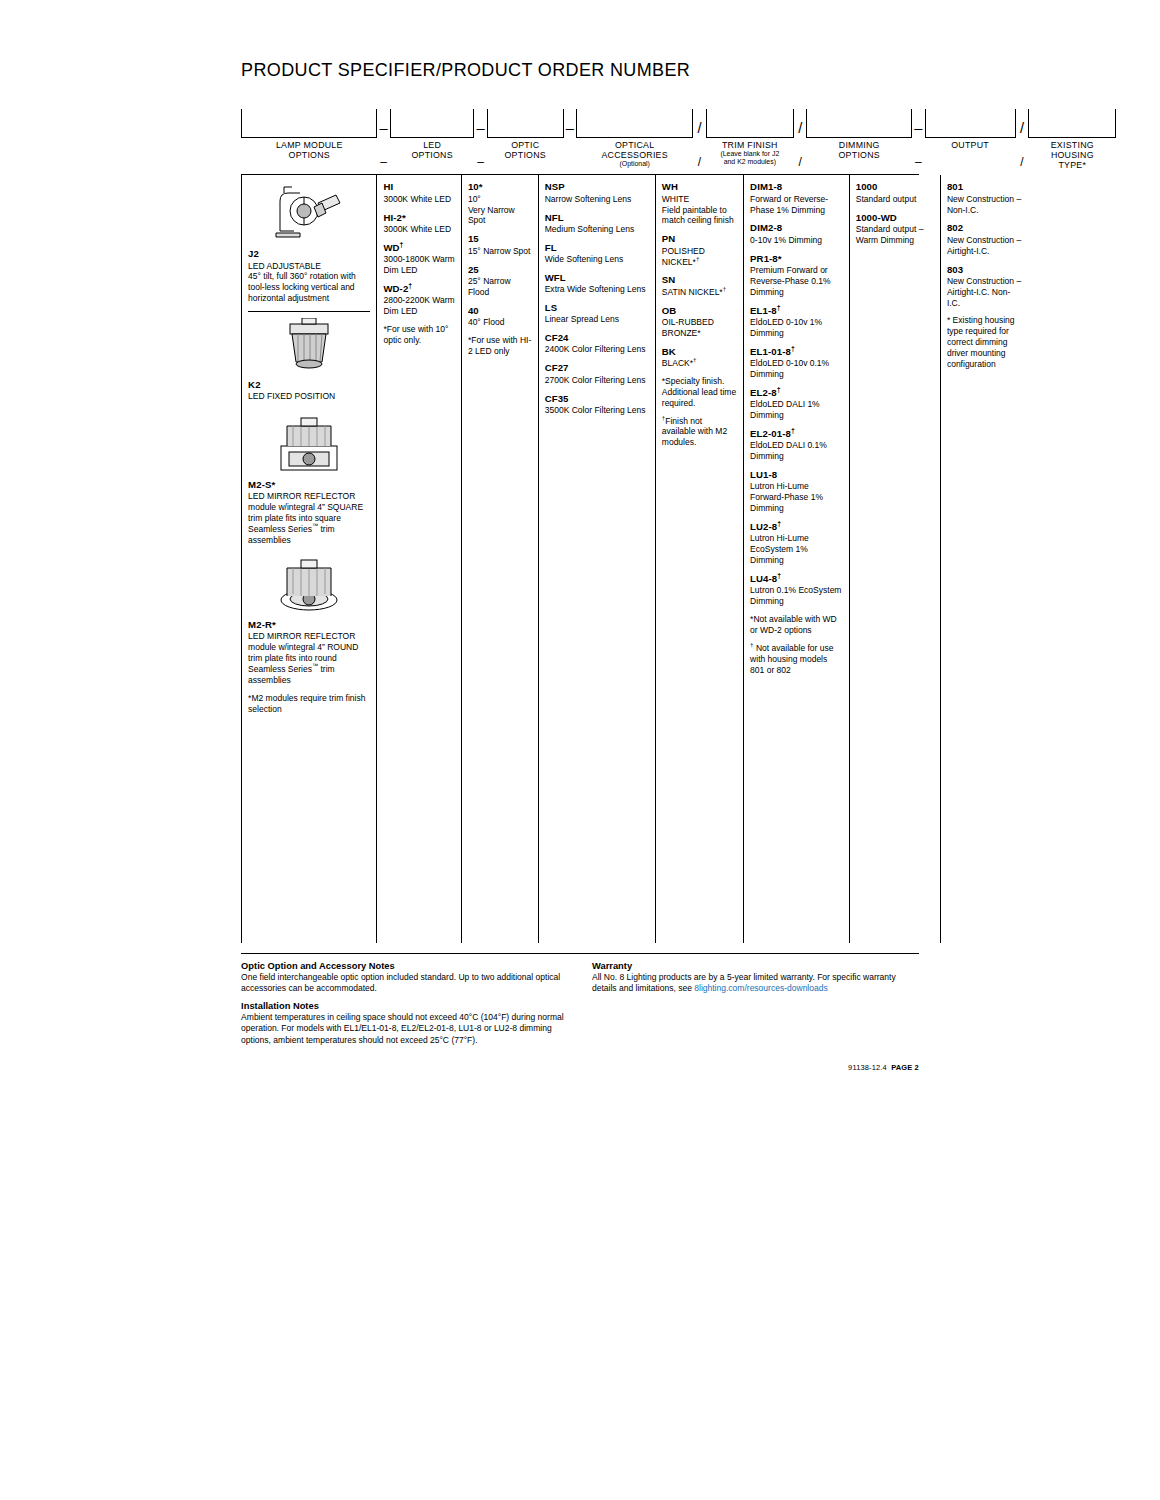PRODUCT SPECIFIER/PRODUCT ORDER NUMBER
–
–
–
/
/
–
/
LAMP MODULE
OPTIONS
–
LED
OPTIONS
–
OPTIC
OPTIONS
OPTICAL
ACCESSORIES(Optional)
/
TRIM FINISH(Leave blank for J2
and K2 modules)
/
DIMMING
OPTIONS
–
OUTPUT
/
EXISTING
HOUSING
TYPE*
J2 LED ADJUSTABLE
45° tilt, full 360° rotation with tool-less locking vertical and horizontal adjustment
K2 LED FIXED POSITION
M2-S* LED MIRROR REFLECTOR module w/integral 4” SQUARE trim plate fits into square Seamless Series™ trim assemblies
M2-R* LED MIRROR REFLECTOR module w/integral 4” ROUND trim plate fits into round Seamless Series™ trim assemblies
*M2 modules require trim finish selection
HI3000K White LED
HI-2*3000K White LED
WD†3000-1800K Warm Dim LED
WD-2†2800-2200K Warm Dim LED
*For use with 10° optic only.
10*10°
Very Narrow Spot
1515° Narrow Spot
2525° Narrow Flood
4040° Flood
*For use with HI-2 LED only
NSPNarrow Softening Lens
NFLMedium Softening Lens
FLWide Softening Lens
WFLExtra Wide Softening Lens
LSLinear Spread Lens
CF242400K Color Filtering Lens
CF272700K Color Filtering Lens
CF353500K Color Filtering Lens
WHWHITE
Field paintable to match ceiling finish
PNPOLISHED NICKEL*†
SNSATIN NICKEL*†
OBOIL-RUBBED BRONZE*
BKBLACK*†
*Specialty finish. Additional lead time required.
†Finish not available with M2 modules.
DIM1-8 Forward or Reverse-Phase 1% Dimming
DIM2-80-10v 1% Dimming
PR1-8*Premium Forward or Reverse-Phase 0.1% Dimming
EL1-8†EldoLED 0-10v 1% Dimming
EL1-01-8†EldoLED 0-10v 0.1% Dimming
EL2-8†EldoLED DALI 1% Dimming
EL2-01-8†EldoLED DALI 0.1% Dimming
LU1-8 Lutron Hi-Lume Forward-Phase 1% Dimming
LU2-8†Lutron Hi-Lume EcoSystem 1% Dimming
LU4-8†Lutron 0.1% EcoSystem Dimming
*Not available with WD or WD-2 options
† Not available for use with housing models 801 or 802
1000 Standard output
1000-WDStandard output – Warm Dimming
801 New Construction – Non-I.C.
802 New Construction – Airtight-I.C.
803 New Construction – Airtight-I.C. Non-I.C.
* Existing housing type required for correct dimming driver mounting configuration
Optic Option and Accessory Notes
One field interchangeable optic option included standard. Up to two additional optical accessories can be accommodated.
Installation Notes
Ambient temperatures in ceiling space should not exceed 40°C (104°F) during normal operation. For models with EL1/EL1-01-8, EL2/EL2-01-8, LU1-8 or LU2-8 dimming options, ambient temperatures should not exceed 25°C (77°F).
Warranty
All No. 8 Lighting products are by a 5-year limited warranty. For specific warranty details and limitations, see 8lighting.com/resources-downloads
91138-12.4 PAGE 2